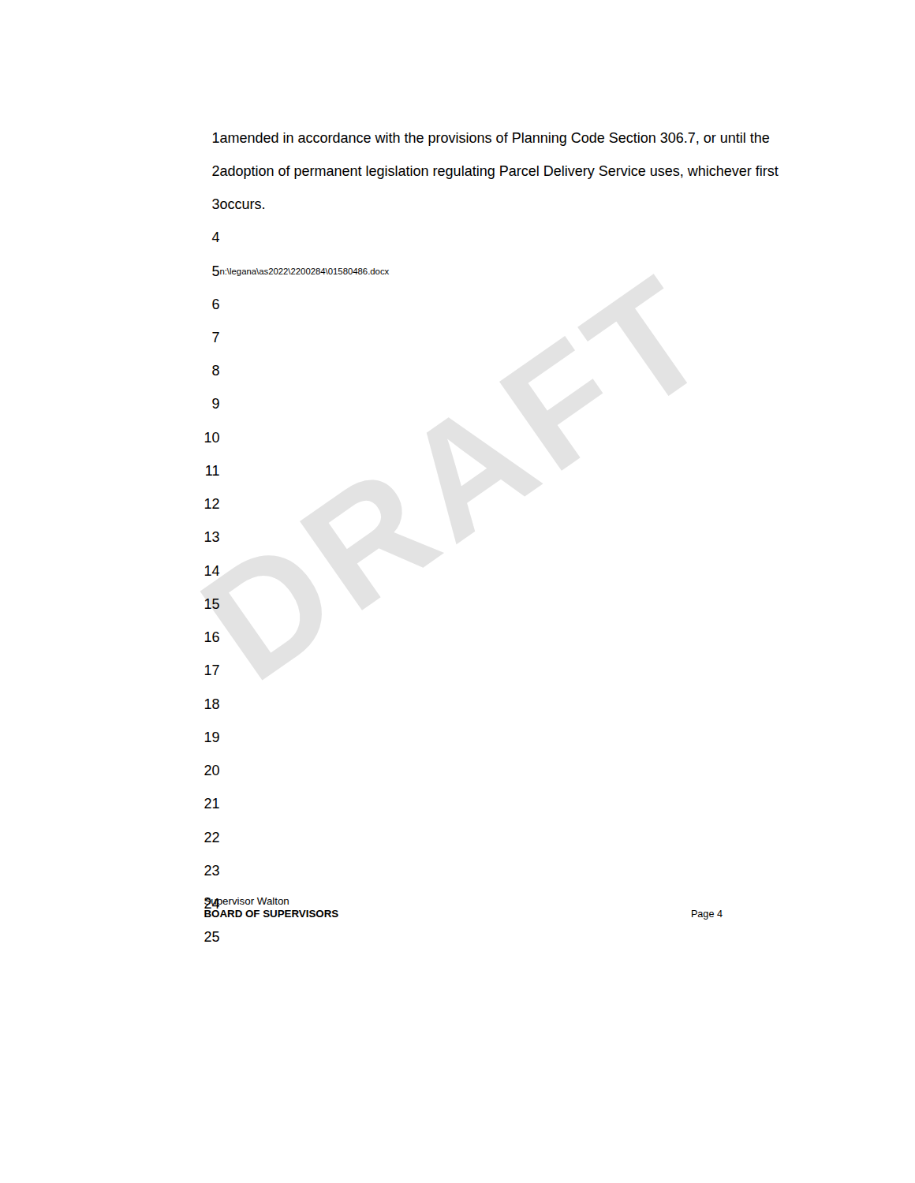DRAFT
| 1 | amended in accordance with the provisions of Planning Code Section 306.7, or until the |
| 2 | adoption of permanent legislation regulating Parcel Delivery Service uses, whichever first |
| 3 | occurs. |
| 4 | |
| 5 | n:\legana\as2022\2200284\01580486.docx |
| 6 | |
| 7 | |
| 8 | |
| 9 | |
| 10 | |
| 11 | |
| 12 | |
| 13 | |
| 14 | |
| 15 | |
| 16 | |
| 17 | |
| 18 | |
| 19 | |
| 20 | |
| 21 | |
| 22 | |
| 23 | |
| 24 | |
| 25 | |
Supervisor Walton
BOARD OF SUPERVISORS
Page 4